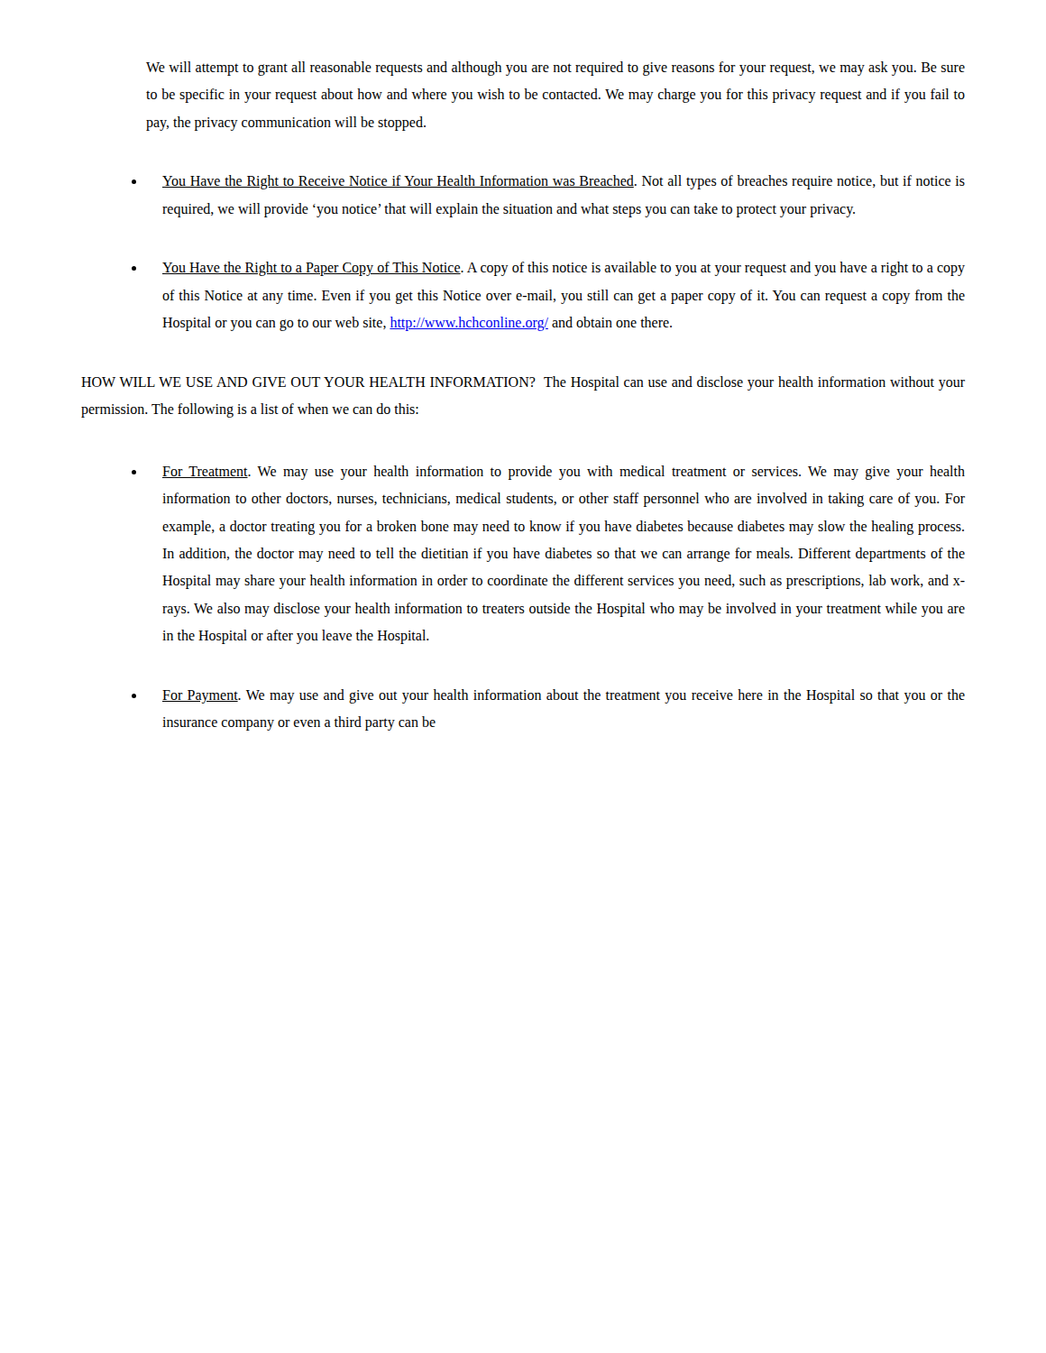We will attempt to grant all reasonable requests and although you are not required to give reasons for your request, we may ask you. Be sure to be specific in your request about how and where you wish to be contacted. We may charge you for this privacy request and if you fail to pay, the privacy communication will be stopped.
You Have the Right to Receive Notice if Your Health Information was Breached. Not all types of breaches require notice, but if notice is required, we will provide ‘you notice’ that will explain the situation and what steps you can take to protect your privacy.
You Have the Right to a Paper Copy of This Notice. A copy of this notice is available to you at your request and you have a right to a copy of this Notice at any time. Even if you get this Notice over e-mail, you still can get a paper copy of it. You can request a copy from the Hospital or you can go to our web site, http://www.hchconline.org/ and obtain one there.
HOW WILL WE USE AND GIVE OUT YOUR HEALTH INFORMATION? The Hospital can use and disclose your health information without your permission. The following is a list of when we can do this:
For Treatment. We may use your health information to provide you with medical treatment or services. We may give your health information to other doctors, nurses, technicians, medical students, or other staff personnel who are involved in taking care of you. For example, a doctor treating you for a broken bone may need to know if you have diabetes because diabetes may slow the healing process. In addition, the doctor may need to tell the dietitian if you have diabetes so that we can arrange for meals. Different departments of the Hospital may share your health information in order to coordinate the different services you need, such as prescriptions, lab work, and x-rays. We also may disclose your health information to treaters outside the Hospital who may be involved in your treatment while you are in the Hospital or after you leave the Hospital.
For Payment. We may use and give out your health information about the treatment you receive here in the Hospital so that you or the insurance company or even a third party can be